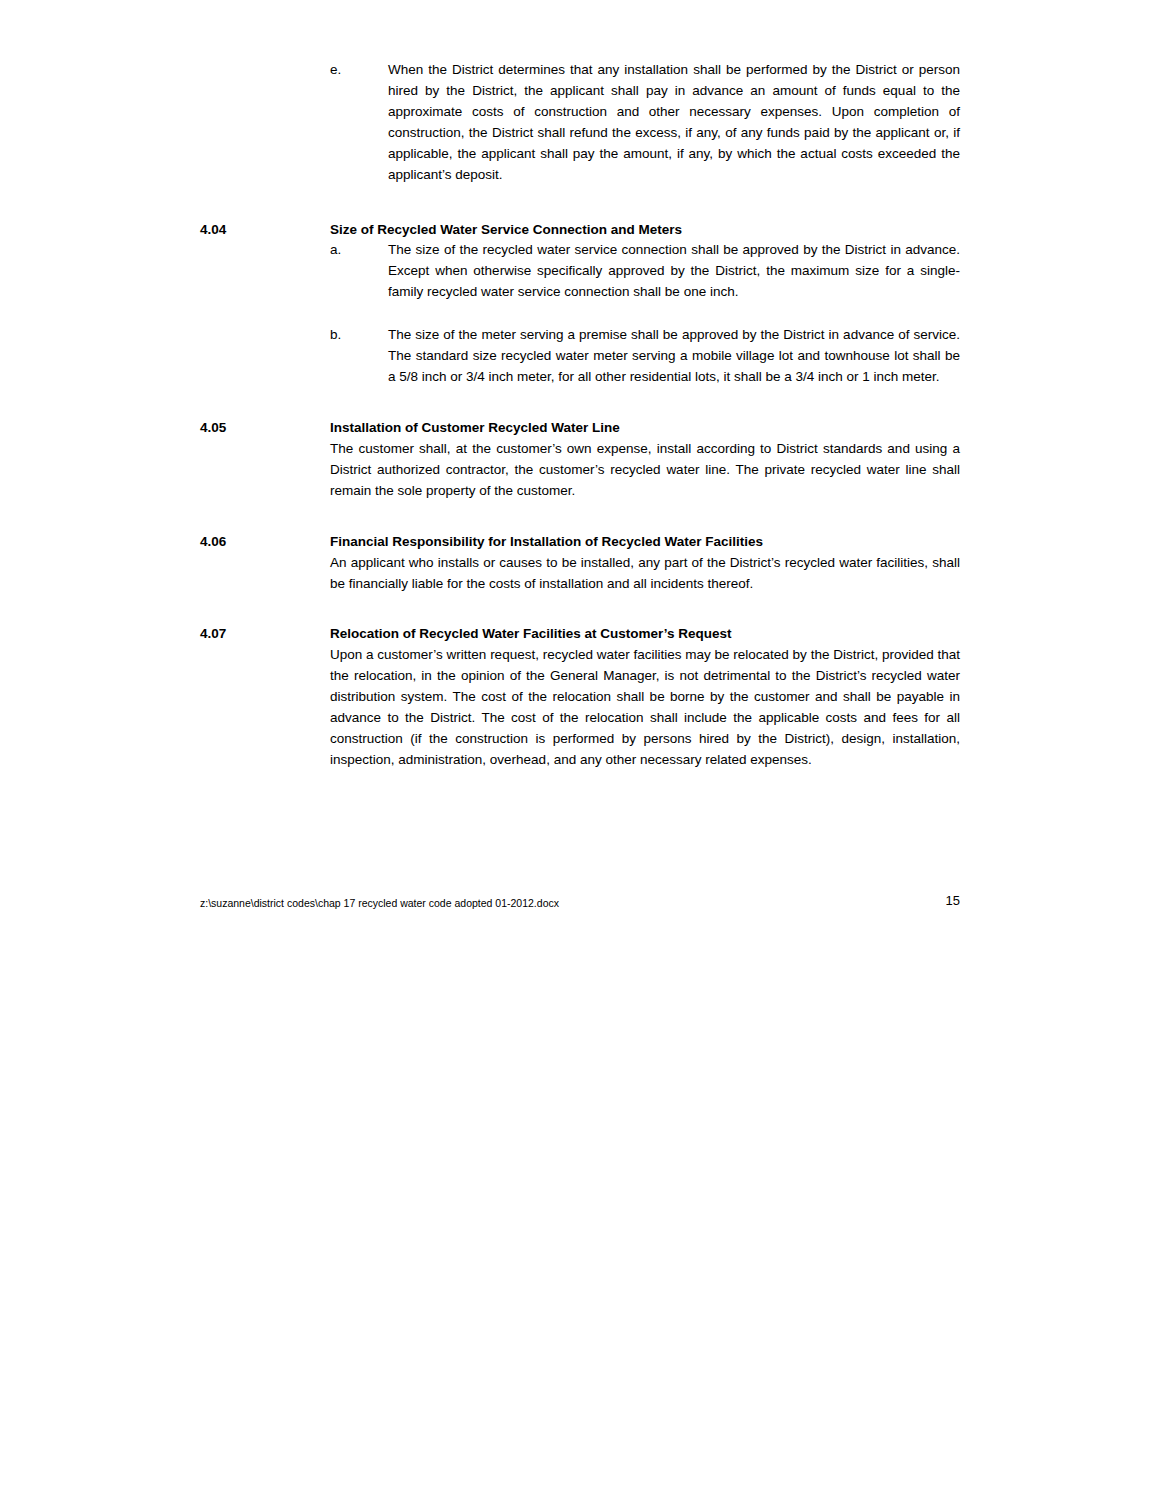e.
When the District determines that any installation shall be performed by the District or person hired by the District, the applicant shall pay in advance an amount of funds equal to the approximate costs of construction and other necessary expenses. Upon completion of construction, the District shall refund the excess, if any, of any funds paid by the applicant or, if applicable, the applicant shall pay the amount, if any, by which the actual costs exceeded the applicant’s deposit.
4.04
Size of Recycled Water Service Connection and Meters
a.
The size of the recycled water service connection shall be approved by the District in advance. Except when otherwise specifically approved by the District, the maximum size for a single-family recycled water service connection shall be one inch.
b.
The size of the meter serving a premise shall be approved by the District in advance of service. The standard size recycled water meter serving a mobile village lot and townhouse lot shall be a 5/8 inch or 3/4 inch meter, for all other residential lots, it shall be a 3/4 inch or 1 inch meter.
4.05
Installation of Customer Recycled Water Line
The customer shall, at the customer’s own expense, install according to District standards and using a District authorized contractor, the customer’s recycled water line. The private recycled water line shall remain the sole property of the customer.
4.06
Financial Responsibility for Installation of Recycled Water Facilities
An applicant who installs or causes to be installed, any part of the District’s recycled water facilities, shall be financially liable for the costs of installation and all incidents thereof.
4.07
Relocation of Recycled Water Facilities at Customer’s Request
Upon a customer’s written request, recycled water facilities may be relocated by the District, provided that the relocation, in the opinion of the General Manager, is not detrimental to the District’s recycled water distribution system. The cost of the relocation shall be borne by the customer and shall be payable in advance to the District. The cost of the relocation shall include the applicable costs and fees for all construction (if the construction is performed by persons hired by the District), design, installation, inspection, administration, overhead, and any other necessary related expenses.
z:\suzanne\district codes\chap 17 recycled water code adopted 01-2012.docx
15